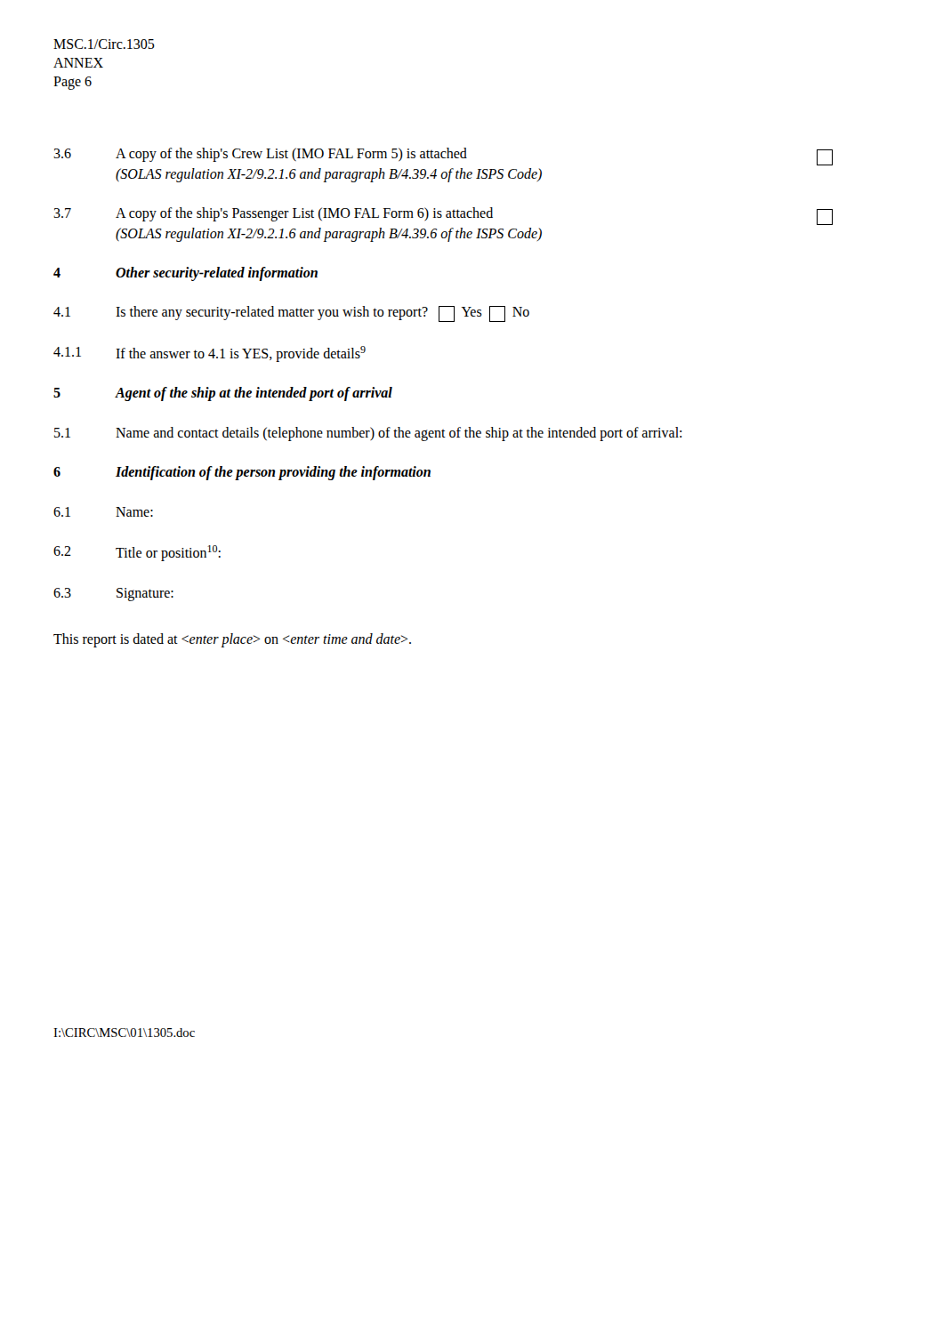MSC.1/Circ.1305
ANNEX
Page 6
3.6
A copy of the ship's Crew List (IMO FAL Form 5) is attached (SOLAS regulation XI-2/9.2.1.6 and paragraph B/4.39.4 of the ISPS Code)
3.7
A copy of the ship's Passenger List (IMO FAL Form 6) is attached (SOLAS regulation XI-2/9.2.1.6 and paragraph B/4.39.6 of the ISPS Code)
4
Other security-related information
4.1
Is there any security-related matter you wish to report? Yes No
4.1.1
If the answer to 4.1 is YES, provide details9
5
Agent of the ship at the intended port of arrival
5.1
Name and contact details (telephone number) of the agent of the ship at the intended port of arrival:
6
Identification of the person providing the information
6.1
Name:
6.2
Title or position10:
6.3
Signature:
This report is dated at <enter place> on <enter time and date>.
I:\CIRC\MSC\01\1305.doc